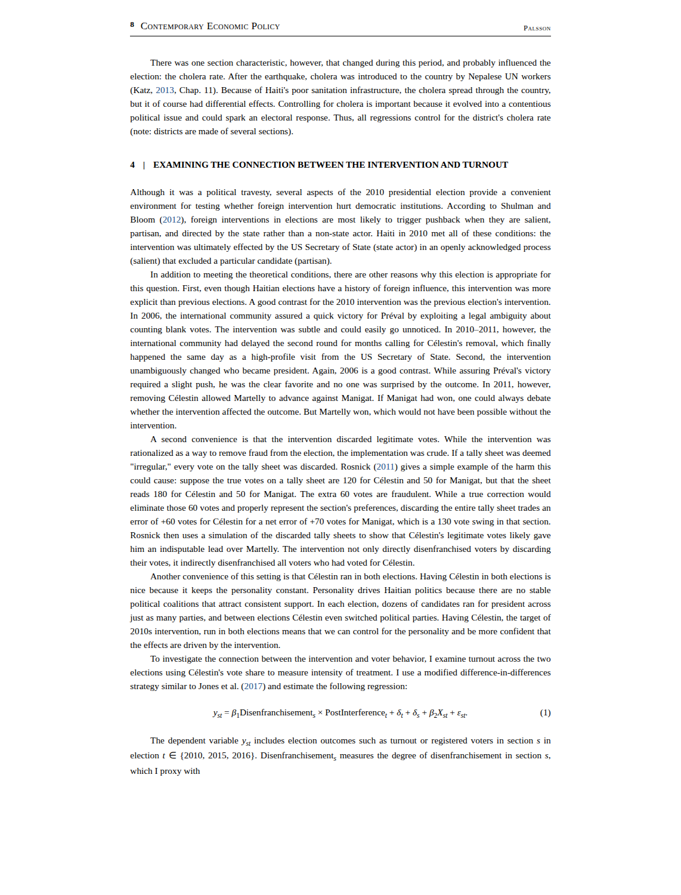8 Contemporary Economic Policy Palsson
There was one section characteristic, however, that changed during this period, and probably influenced the election: the cholera rate. After the earthquake, cholera was introduced to the country by Nepalese UN workers (Katz, 2013, Chap. 11). Because of Haiti's poor sanitation infrastructure, the cholera spread through the country, but it of course had differential effects. Controlling for cholera is important because it evolved into a contentious political issue and could spark an electoral response. Thus, all regressions control for the district's cholera rate (note: districts are made of several sections).
4|EXAMINING THE CONNECTION BETWEEN THE INTERVENTION AND TURNOUT
Although it was a political travesty, several aspects of the 2010 presidential election provide a convenient environment for testing whether foreign intervention hurt democratic institutions. According to Shulman and Bloom (2012), foreign interventions in elections are most likely to trigger pushback when they are salient, partisan, and directed by the state rather than a non-state actor. Haiti in 2010 met all of these conditions: the intervention was ultimately effected by the US Secretary of State (state actor) in an openly acknowledged process (salient) that excluded a particular candidate (partisan).
In addition to meeting the theoretical conditions, there are other reasons why this election is appropriate for this question. First, even though Haitian elections have a history of foreign influence, this intervention was more explicit than previous elections. A good contrast for the 2010 intervention was the previous election's intervention. In 2006, the international community assured a quick victory for Préval by exploiting a legal ambiguity about counting blank votes. The intervention was subtle and could easily go unnoticed. In 2010–2011, however, the international community had delayed the second round for months calling for Célestin's removal, which finally happened the same day as a high-profile visit from the US Secretary of State. Second, the intervention unambiguously changed who became president. Again, 2006 is a good contrast. While assuring Préval's victory required a slight push, he was the clear favorite and no one was surprised by the outcome. In 2011, however, removing Célestin allowed Martelly to advance against Manigat. If Manigat had won, one could always debate whether the intervention affected the outcome. But Martelly won, which would not have been possible without the intervention.
A second convenience is that the intervention discarded legitimate votes. While the intervention was rationalized as a way to remove fraud from the election, the implementation was crude. If a tally sheet was deemed "irregular," every vote on the tally sheet was discarded. Rosnick (2011) gives a simple example of the harm this could cause: suppose the true votes on a tally sheet are 120 for Célestin and 50 for Manigat, but that the sheet reads 180 for Célestin and 50 for Manigat. The extra 60 votes are fraudulent. While a true correction would eliminate those 60 votes and properly represent the section's preferences, discarding the entire tally sheet trades an error of +60 votes for Célestin for a net error of +70 votes for Manigat, which is a 130 vote swing in that section. Rosnick then uses a simulation of the discarded tally sheets to show that Célestin's legitimate votes likely gave him an indisputable lead over Martelly. The intervention not only directly disenfranchised voters by discarding their votes, it indirectly disenfranchised all voters who had voted for Célestin.
Another convenience of this setting is that Célestin ran in both elections. Having Célestin in both elections is nice because it keeps the personality constant. Personality drives Haitian politics because there are no stable political coalitions that attract consistent support. In each election, dozens of candidates ran for president across just as many parties, and between elections Célestin even switched political parties. Having Célestin, the target of 2010s intervention, run in both elections means that we can control for the personality and be more confident that the effects are driven by the intervention.
To investigate the connection between the intervention and voter behavior, I examine turnout across the two elections using Célestin's vote share to measure intensity of treatment. I use a modified difference-in-differences strategy similar to Jones et al. (2017) and estimate the following regression:
yst = β1Disenfranchisements × PostInterferencet + δt + δs + β2Xst + εst. (1)
The dependent variable yst includes election outcomes such as turnout or registered voters in section s in election t ∈ {2010, 2015, 2016}. Disenfranchisements measures the degree of disenfranchisement in section s, which I proxy with